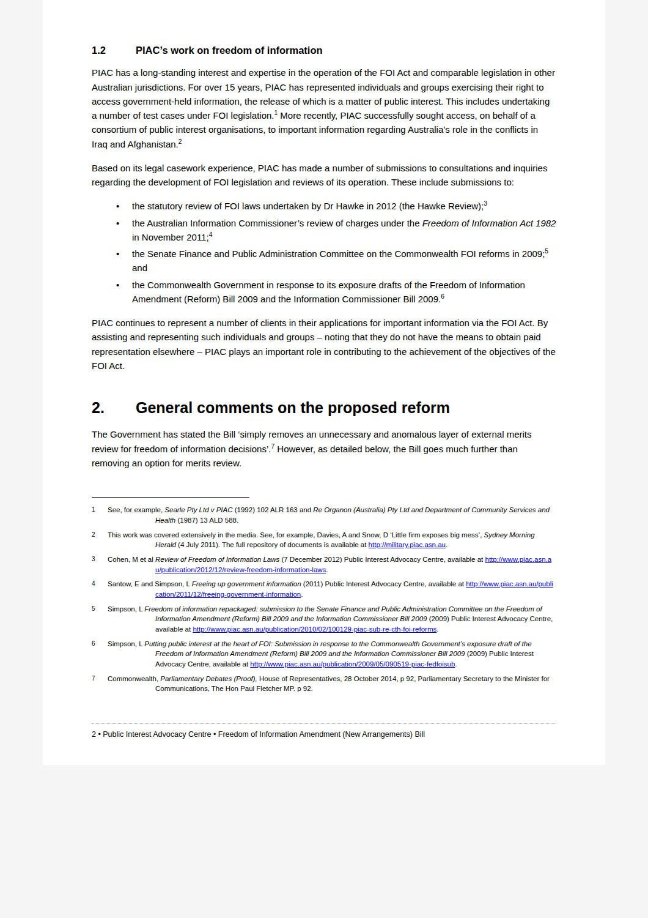1.2 PIAC’s work on freedom of information
PIAC has a long-standing interest and expertise in the operation of the FOI Act and comparable legislation in other Australian jurisdictions. For over 15 years, PIAC has represented individuals and groups exercising their right to access government-held information, the release of which is a matter of public interest. This includes undertaking a number of test cases under FOI legislation.1 More recently, PIAC successfully sought access, on behalf of a consortium of public interest organisations, to important information regarding Australia’s role in the conflicts in Iraq and Afghanistan.2
Based on its legal casework experience, PIAC has made a number of submissions to consultations and inquiries regarding the development of FOI legislation and reviews of its operation. These include submissions to:
the statutory review of FOI laws undertaken by Dr Hawke in 2012 (the Hawke Review);3
the Australian Information Commissioner’s review of charges under the Freedom of Information Act 1982 in November 2011;4
the Senate Finance and Public Administration Committee on the Commonwealth FOI reforms in 2009;5 and
the Commonwealth Government in response to its exposure drafts of the Freedom of Information Amendment (Reform) Bill 2009 and the Information Commissioner Bill 2009.6
PIAC continues to represent a number of clients in their applications for important information via the FOI Act. By assisting and representing such individuals and groups – noting that they do not have the means to obtain paid representation elsewhere – PIAC plays an important role in contributing to the achievement of the objectives of the FOI Act.
2. General comments on the proposed reform
The Government has stated the Bill ‘simply removes an unnecessary and anomalous layer of external merits review for freedom of information decisions’.7 However, as detailed below, the Bill goes much further than removing an option for merits review.
1
See, for example, Searle Pty Ltd v PIAC (1992) 102 ALR 163 and Re Organon (Australia) Pty Ltd and Department of Community Services and Health (1987) 13 ALD 588.
2
This work was covered extensively in the media. See, for example, Davies, A and Snow, D ‘Little firm exposes big mess’, Sydney Morning Herald (4 July 2011). The full repository of documents is available at http://military.piac.asn.au.
3
Cohen, M et al Review of Freedom of Information Laws (7 December 2012) Public Interest Advocacy Centre, available at http://www.piac.asn.au/publication/2012/12/review-freedom-information-laws.
4
Santow, E and Simpson, L Freeing up government information (2011) Public Interest Advocacy Centre, available at http://www.piac.asn.au/publication/2011/12/freeing-government-information.
5
Simpson, L Freedom of information repackaged: submission to the Senate Finance and Public Administration Committee on the Freedom of Information Amendment (Reform) Bill 2009 and the Information Commissioner Bill 2009 (2009) Public Interest Advocacy Centre, available at http://www.piac.asn.au/publication/2010/02/100129-piac-sub-re-cth-foi-reforms.
6
Simpson, L Putting public interest at the heart of FOI: Submission in response to the Commonwealth Government’s exposure draft of the Freedom of Information Amendment (Reform) Bill 2009 and the Information Commissioner Bill 2009 (2009) Public Interest Advocacy Centre, available at http://www.piac.asn.au/publication/2009/05/090519-piac-fedfoisub.
7
Commonwealth, Parliamentary Debates (Proof), House of Representatives, 28 October 2014, p 92, Parliamentary Secretary to the Minister for Communications, The Hon Paul Fletcher MP. p 92.
2 • Public Interest Advocacy Centre • Freedom of Information Amendment (New Arrangements) Bill